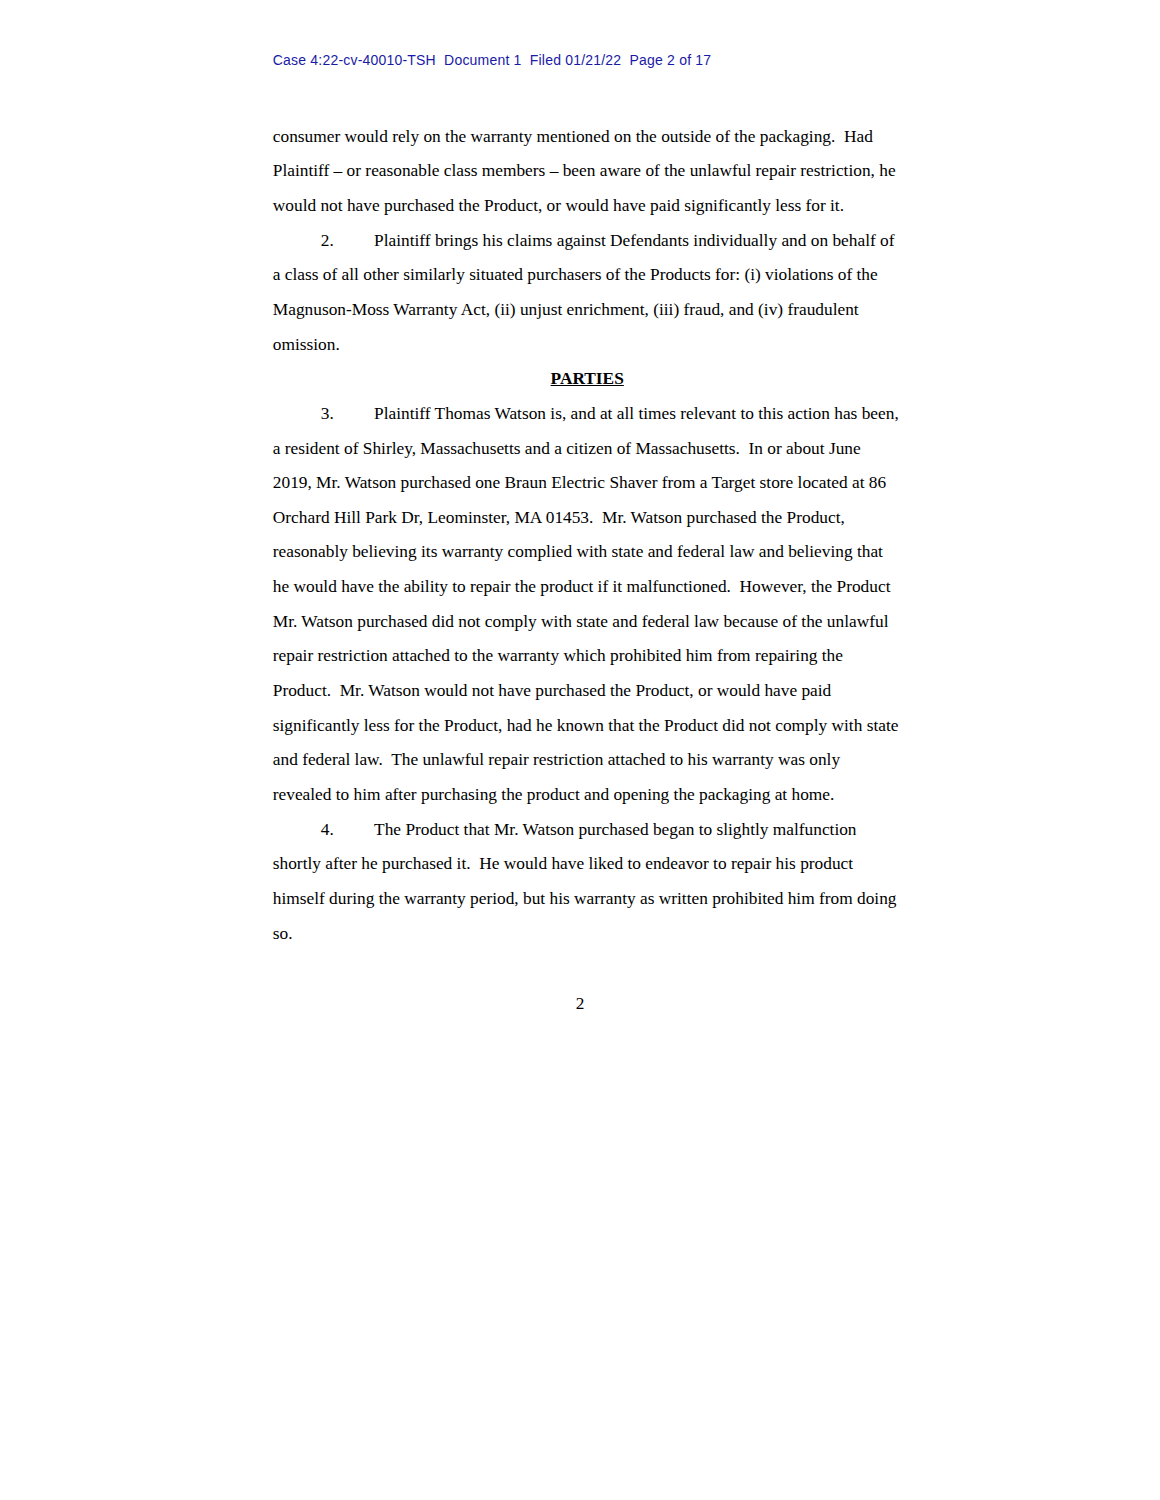Case 4:22-cv-40010-TSH Document 1 Filed 01/21/22 Page 2 of 17
consumer would rely on the warranty mentioned on the outside of the packaging. Had Plaintiff – or reasonable class members – been aware of the unlawful repair restriction, he would not have purchased the Product, or would have paid significantly less for it.
2. Plaintiff brings his claims against Defendants individually and on behalf of a class of all other similarly situated purchasers of the Products for: (i) violations of the Magnuson-Moss Warranty Act, (ii) unjust enrichment, (iii) fraud, and (iv) fraudulent omission.
PARTIES
3. Plaintiff Thomas Watson is, and at all times relevant to this action has been, a resident of Shirley, Massachusetts and a citizen of Massachusetts. In or about June 2019, Mr. Watson purchased one Braun Electric Shaver from a Target store located at 86 Orchard Hill Park Dr, Leominster, MA 01453. Mr. Watson purchased the Product, reasonably believing its warranty complied with state and federal law and believing that he would have the ability to repair the product if it malfunctioned. However, the Product Mr. Watson purchased did not comply with state and federal law because of the unlawful repair restriction attached to the warranty which prohibited him from repairing the Product. Mr. Watson would not have purchased the Product, or would have paid significantly less for the Product, had he known that the Product did not comply with state and federal law. The unlawful repair restriction attached to his warranty was only revealed to him after purchasing the product and opening the packaging at home.
4. The Product that Mr. Watson purchased began to slightly malfunction shortly after he purchased it. He would have liked to endeavor to repair his product himself during the warranty period, but his warranty as written prohibited him from doing so.
2